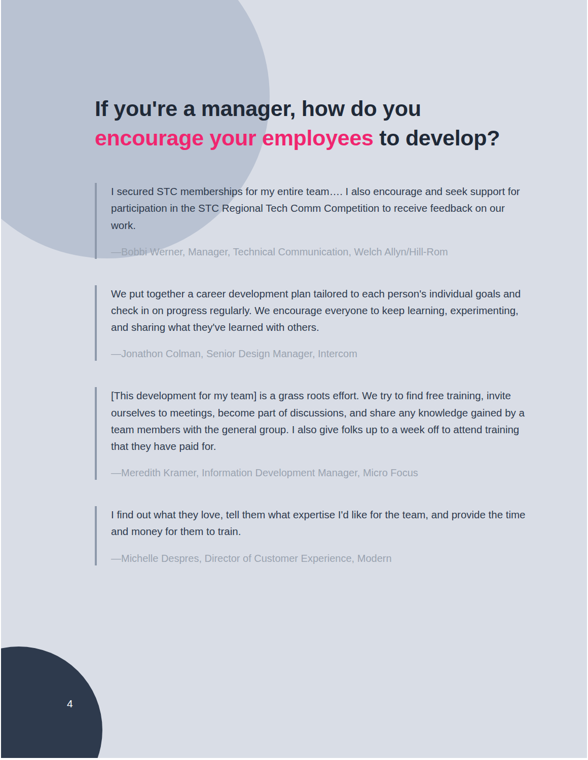If you're a manager, how do you encourage your employees to develop?
I secured STC memberships for my entire team…. I also encourage and seek support for participation in the STC Regional Tech Comm Competition to receive feedback on our work.
—Bobbi Werner, Manager, Technical Communication, Welch Allyn/Hill-Rom
We put together a career development plan tailored to each person's individual goals and check in on progress regularly. We encourage everyone to keep learning, experimenting, and sharing what they've learned with others.
—Jonathon Colman, Senior Design Manager, Intercom
[This development for my team] is a grass roots effort. We try to find free training, invite ourselves to meetings, become part of discussions, and share any knowledge gained by a team members with the general group. I also give folks up to a week off to attend training that they have paid for.
—Meredith Kramer, Information Development Manager, Micro Focus
I find out what they love, tell them what expertise I'd like for the team, and provide the time and money for them to train.
—Michelle Despres, Director of Customer Experience, Modern
4